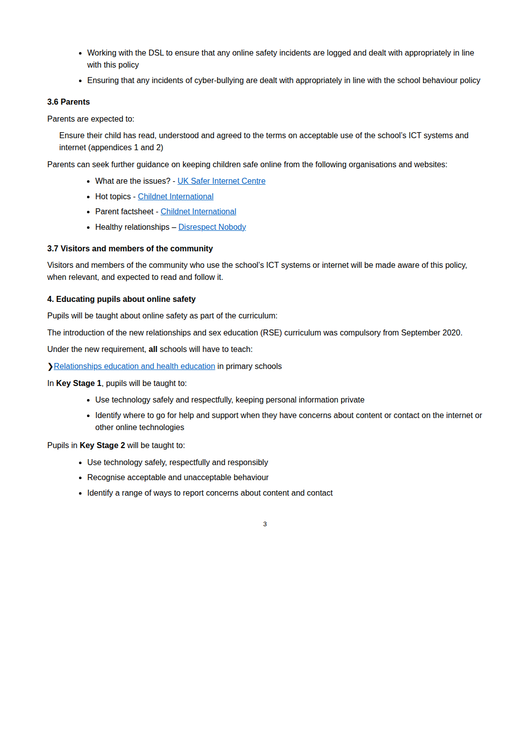Working with the DSL to ensure that any online safety incidents are logged and dealt with appropriately in line with this policy
Ensuring that any incidents of cyber-bullying are dealt with appropriately in line with the school behaviour policy
3.6 Parents
Parents are expected to:
Ensure their child has read, understood and agreed to the terms on acceptable use of the school’s ICT systems and internet (appendices 1 and 2)
Parents can seek further guidance on keeping children safe online from the following organisations and websites:
What are the issues? - UK Safer Internet Centre
Hot topics - Childnet International
Parent factsheet - Childnet International
Healthy relationships – Disrespect Nobody
3.7 Visitors and members of the community
Visitors and members of the community who use the school’s ICT systems or internet will be made aware of this policy, when relevant, and expected to read and follow it.
4. Educating pupils about online safety
Pupils will be taught about online safety as part of the curriculum:
The introduction of the new relationships and sex education (RSE) curriculum was compulsory from September 2020.
Under the new requirement, all schools will have to teach:
❯Relationships education and health education in primary schools
In Key Stage 1, pupils will be taught to:
Use technology safely and respectfully, keeping personal information private
Identify where to go for help and support when they have concerns about content or contact on the internet or other online technologies
Pupils in Key Stage 2 will be taught to:
Use technology safely, respectfully and responsibly
Recognise acceptable and unacceptable behaviour
Identify a range of ways to report concerns about content and contact
3